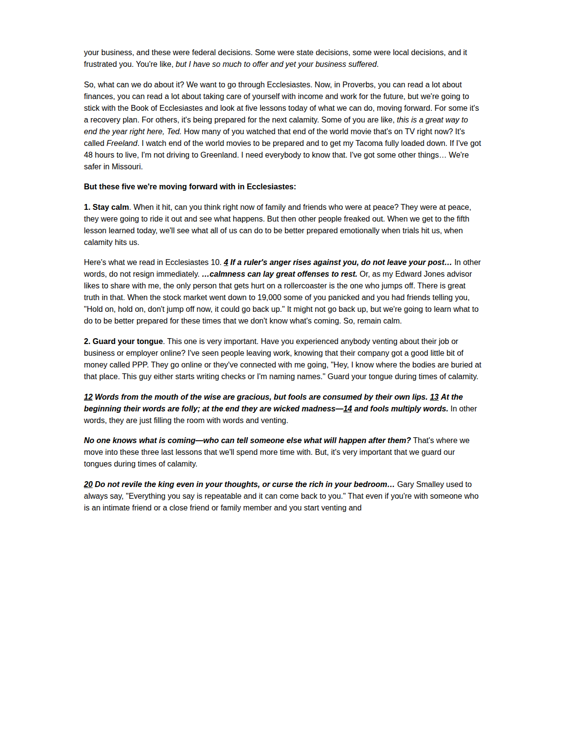your business, and these were federal decisions. Some were state decisions, some were local decisions, and it frustrated you. You're like, but I have so much to offer and yet your business suffered.
So, what can we do about it? We want to go through Ecclesiastes. Now, in Proverbs, you can read a lot about finances, you can read a lot about taking care of yourself with income and work for the future, but we're going to stick with the Book of Ecclesiastes and look at five lessons today of what we can do, moving forward. For some it's a recovery plan. For others, it's being prepared for the next calamity. Some of you are like, this is a great way to end the year right here, Ted. How many of you watched that end of the world movie that's on TV right now? It's called Freeland. I watch end of the world movies to be prepared and to get my Tacoma fully loaded down. If I've got 48 hours to live, I'm not driving to Greenland. I need everybody to know that. I've got some other things… We're safer in Missouri.
But these five we're moving forward with in Ecclesiastes:
1. Stay calm. When it hit, can you think right now of family and friends who were at peace? They were at peace, they were going to ride it out and see what happens. But then other people freaked out. When we get to the fifth lesson learned today, we'll see what all of us can do to be better prepared emotionally when trials hit us, when calamity hits us.
Here's what we read in Ecclesiastes 10. 4 If a ruler's anger rises against you, do not leave your post… In other words, do not resign immediately. …calmness can lay great offenses to rest. Or, as my Edward Jones advisor likes to share with me, the only person that gets hurt on a rollercoaster is the one who jumps off. There is great truth in that. When the stock market went down to 19,000 some of you panicked and you had friends telling you, "Hold on, hold on, don't jump off now, it could go back up." It might not go back up, but we're going to learn what to do to be better prepared for these times that we don't know what's coming. So, remain calm.
2. Guard your tongue. This one is very important. Have you experienced anybody venting about their job or business or employer online? I've seen people leaving work, knowing that their company got a good little bit of money called PPP. They go online or they've connected with me going, "Hey, I know where the bodies are buried at that place. This guy either starts writing checks or I'm naming names." Guard your tongue during times of calamity.
12 Words from the mouth of the wise are gracious, but fools are consumed by their own lips. 13 At the beginning their words are folly; at the end they are wicked madness—14 and fools multiply words. In other words, they are just filling the room with words and venting.
No one knows what is coming—who can tell someone else what will happen after them? That's where we move into these three last lessons that we'll spend more time with. But, it's very important that we guard our tongues during times of calamity.
20 Do not revile the king even in your thoughts, or curse the rich in your bedroom… Gary Smalley used to always say, "Everything you say is repeatable and it can come back to you." That even if you're with someone who is an intimate friend or a close friend or family member and you start venting and